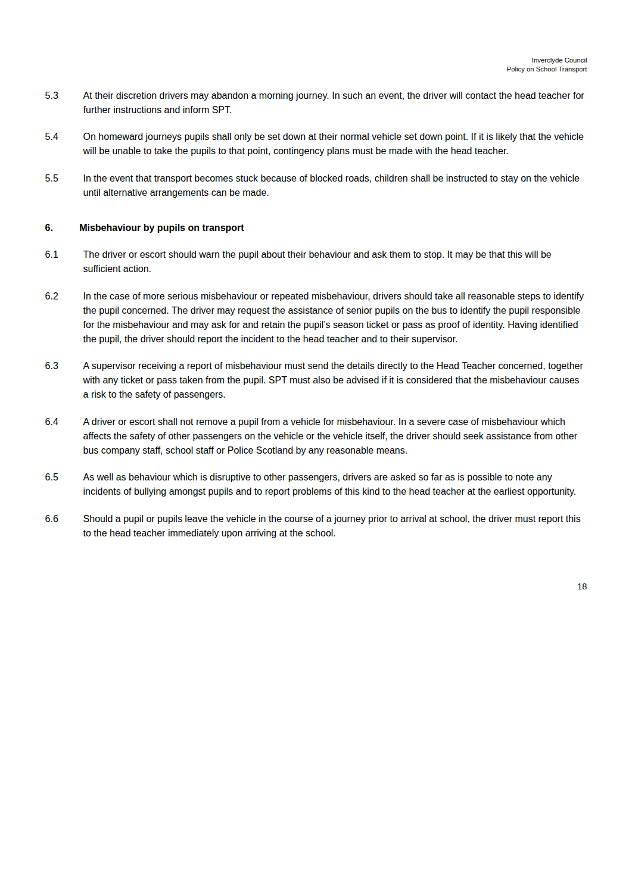Inverclyde Council
Policy on School Transport
5.3
At their discretion drivers may abandon a morning journey. In such an event, the driver will contact the head teacher for further instructions and inform SPT.
5.4
On homeward journeys pupils shall only be set down at their normal vehicle set down point. If it is likely that the vehicle will be unable to take the pupils to that point, contingency plans must be made with the head teacher.
5.5
In the event that transport becomes stuck because of blocked roads, children shall be instructed to stay on the vehicle until alternative arrangements can be made.
6. Misbehaviour by pupils on transport
6.1
The driver or escort should warn the pupil about their behaviour and ask them to stop. It may be that this will be sufficient action.
6.2
In the case of more serious misbehaviour or repeated misbehaviour, drivers should take all reasonable steps to identify the pupil concerned. The driver may request the assistance of senior pupils on the bus to identify the pupil responsible for the misbehaviour and may ask for and retain the pupil’s season ticket or pass as proof of identity. Having identified the pupil, the driver should report the incident to the head teacher and to their supervisor.
6.3
A supervisor receiving a report of misbehaviour must send the details directly to the Head Teacher concerned, together with any ticket or pass taken from the pupil. SPT must also be advised if it is considered that the misbehaviour causes a risk to the safety of passengers.
6.4
A driver or escort shall not remove a pupil from a vehicle for misbehaviour. In a severe case of misbehaviour which affects the safety of other passengers on the vehicle or the vehicle itself, the driver should seek assistance from other bus company staff, school staff or Police Scotland by any reasonable means.
6.5
As well as behaviour which is disruptive to other passengers, drivers are asked so far as is possible to note any incidents of bullying amongst pupils and to report problems of this kind to the head teacher at the earliest opportunity.
6.6
Should a pupil or pupils leave the vehicle in the course of a journey prior to arrival at school, the driver must report this to the head teacher immediately upon arriving at the school.
18